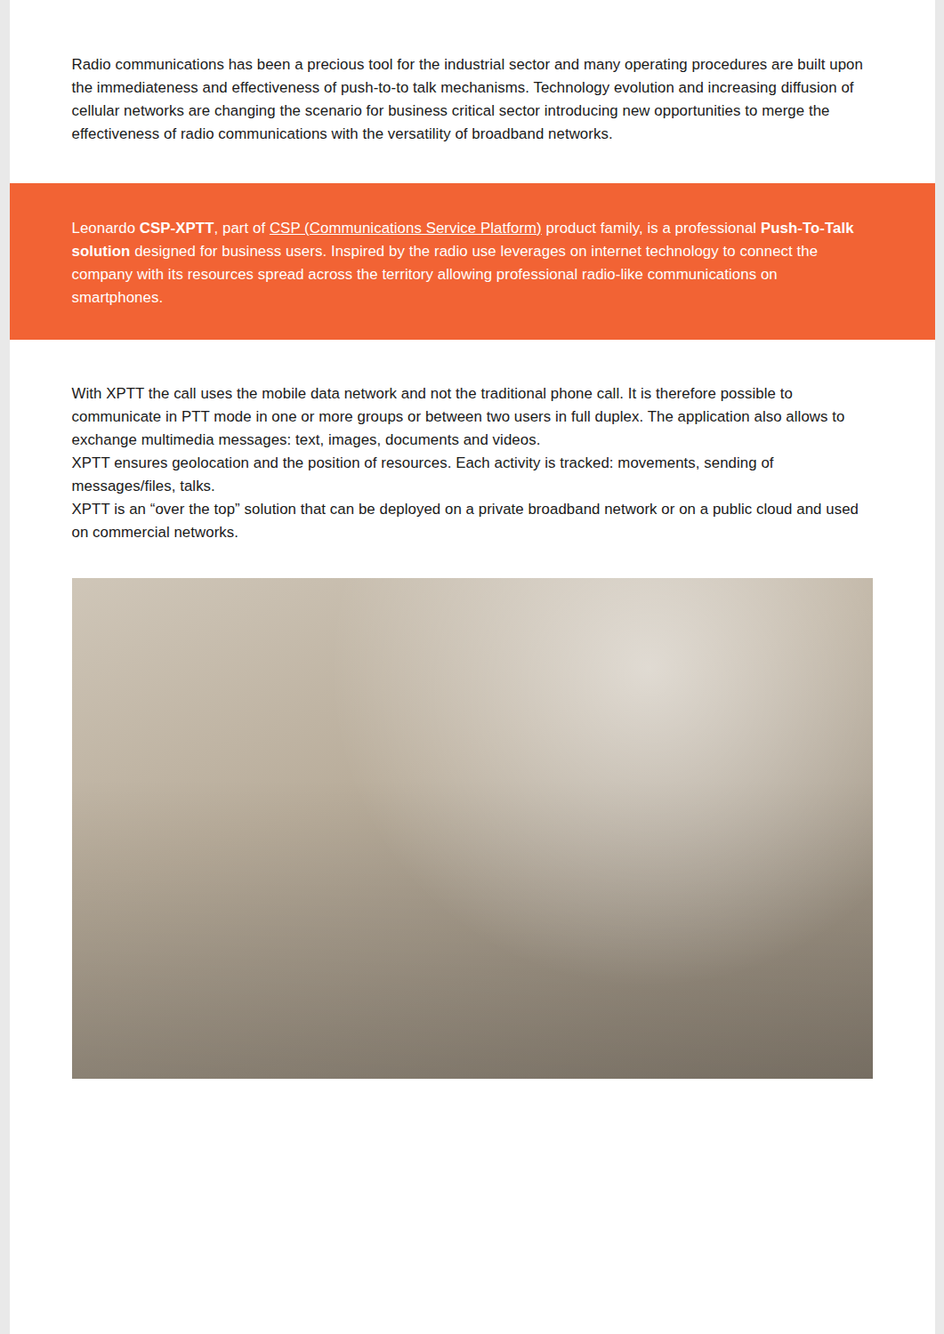Radio communications has been a precious tool for the industrial sector and many operating procedures are built upon the immediateness and effectiveness of push-to-to talk mechanisms. Technology evolution and increasing diffusion of cellular networks are changing the scenario for business critical sector introducing new opportunities to merge the effectiveness of radio communications with the versatility of broadband networks.
Leonardo CSP-XPTT, part of CSP (Communications Service Platform) product family, is a professional Push-To-Talk solution designed for business users. Inspired by the radio use leverages on internet technology to connect the company with its resources spread across the territory allowing professional radio-like communications on smartphones.
With XPTT the call uses the mobile data network and not the traditional phone call. It is therefore possible to communicate in PTT mode in one or more groups or between two users in full duplex. The application also allows to exchange multimedia messages: text, images, documents and videos.
XPTT ensures geolocation and the position of resources. Each activity is tracked: movements, sending of messages/files, talks.
XPTT is an “over the top” solution that can be deployed on a private broadband network or on a public cloud and used on commercial networks.